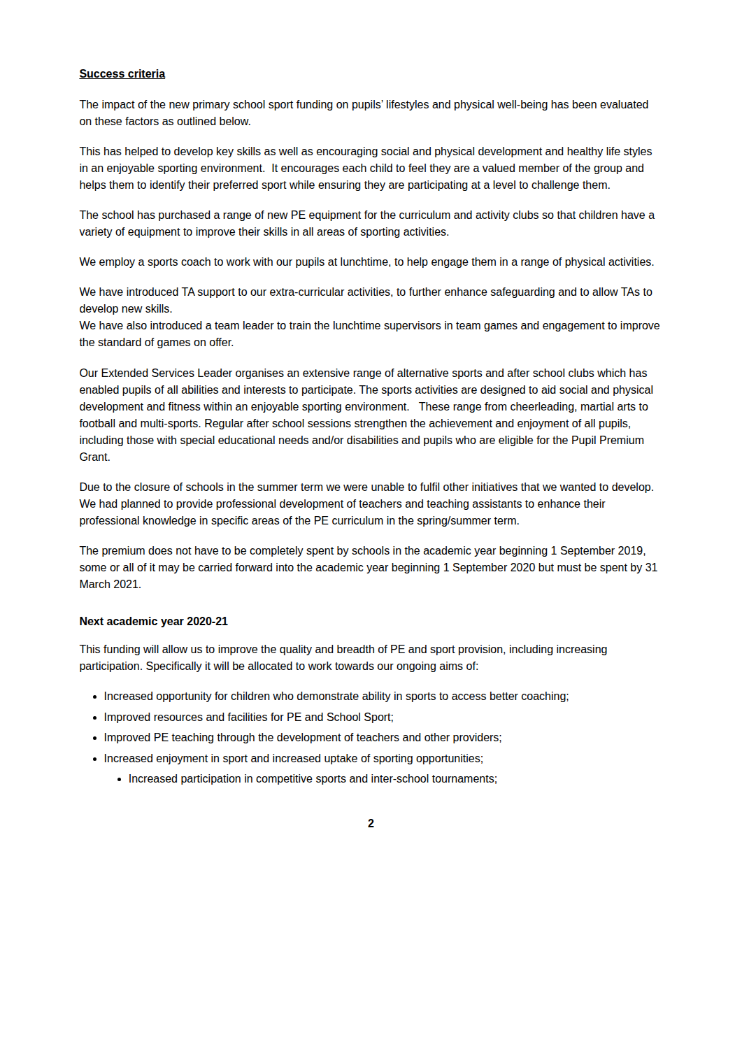Success criteria
The impact of the new primary school sport funding on pupils’ lifestyles and physical well-being has been evaluated on these factors as outlined below.
This has helped to develop key skills as well as encouraging social and physical development and healthy life styles in an enjoyable sporting environment. It encourages each child to feel they are a valued member of the group and helps them to identify their preferred sport while ensuring they are participating at a level to challenge them.
The school has purchased a range of new PE equipment for the curriculum and activity clubs so that children have a variety of equipment to improve their skills in all areas of sporting activities.
We employ a sports coach to work with our pupils at lunchtime, to help engage them in a range of physical activities.
We have introduced TA support to our extra-curricular activities, to further enhance safeguarding and to allow TAs to develop new skills.
We have also introduced a team leader to train the lunchtime supervisors in team games and engagement to improve the standard of games on offer.
Our Extended Services Leader organises an extensive range of alternative sports and after school clubs which has enabled pupils of all abilities and interests to participate. The sports activities are designed to aid social and physical development and fitness within an enjoyable sporting environment. These range from cheerleading, martial arts to football and multi-sports. Regular after school sessions strengthen the achievement and enjoyment of all pupils, including those with special educational needs and/or disabilities and pupils who are eligible for the Pupil Premium Grant.
Due to the closure of schools in the summer term we were unable to fulfil other initiatives that we wanted to develop. We had planned to provide professional development of teachers and teaching assistants to enhance their professional knowledge in specific areas of the PE curriculum in the spring/summer term.
The premium does not have to be completely spent by schools in the academic year beginning 1 September 2019, some or all of it may be carried forward into the academic year beginning 1 September 2020 but must be spent by 31 March 2021.
Next academic year 2020-21
This funding will allow us to improve the quality and breadth of PE and sport provision, including increasing participation. Specifically it will be allocated to work towards our ongoing aims of:
Increased opportunity for children who demonstrate ability in sports to access better coaching;
Improved resources and facilities for PE and School Sport;
Improved PE teaching through the development of teachers and other providers;
Increased enjoyment in sport and increased uptake of sporting opportunities;
Increased participation in competitive sports and inter-school tournaments;
2